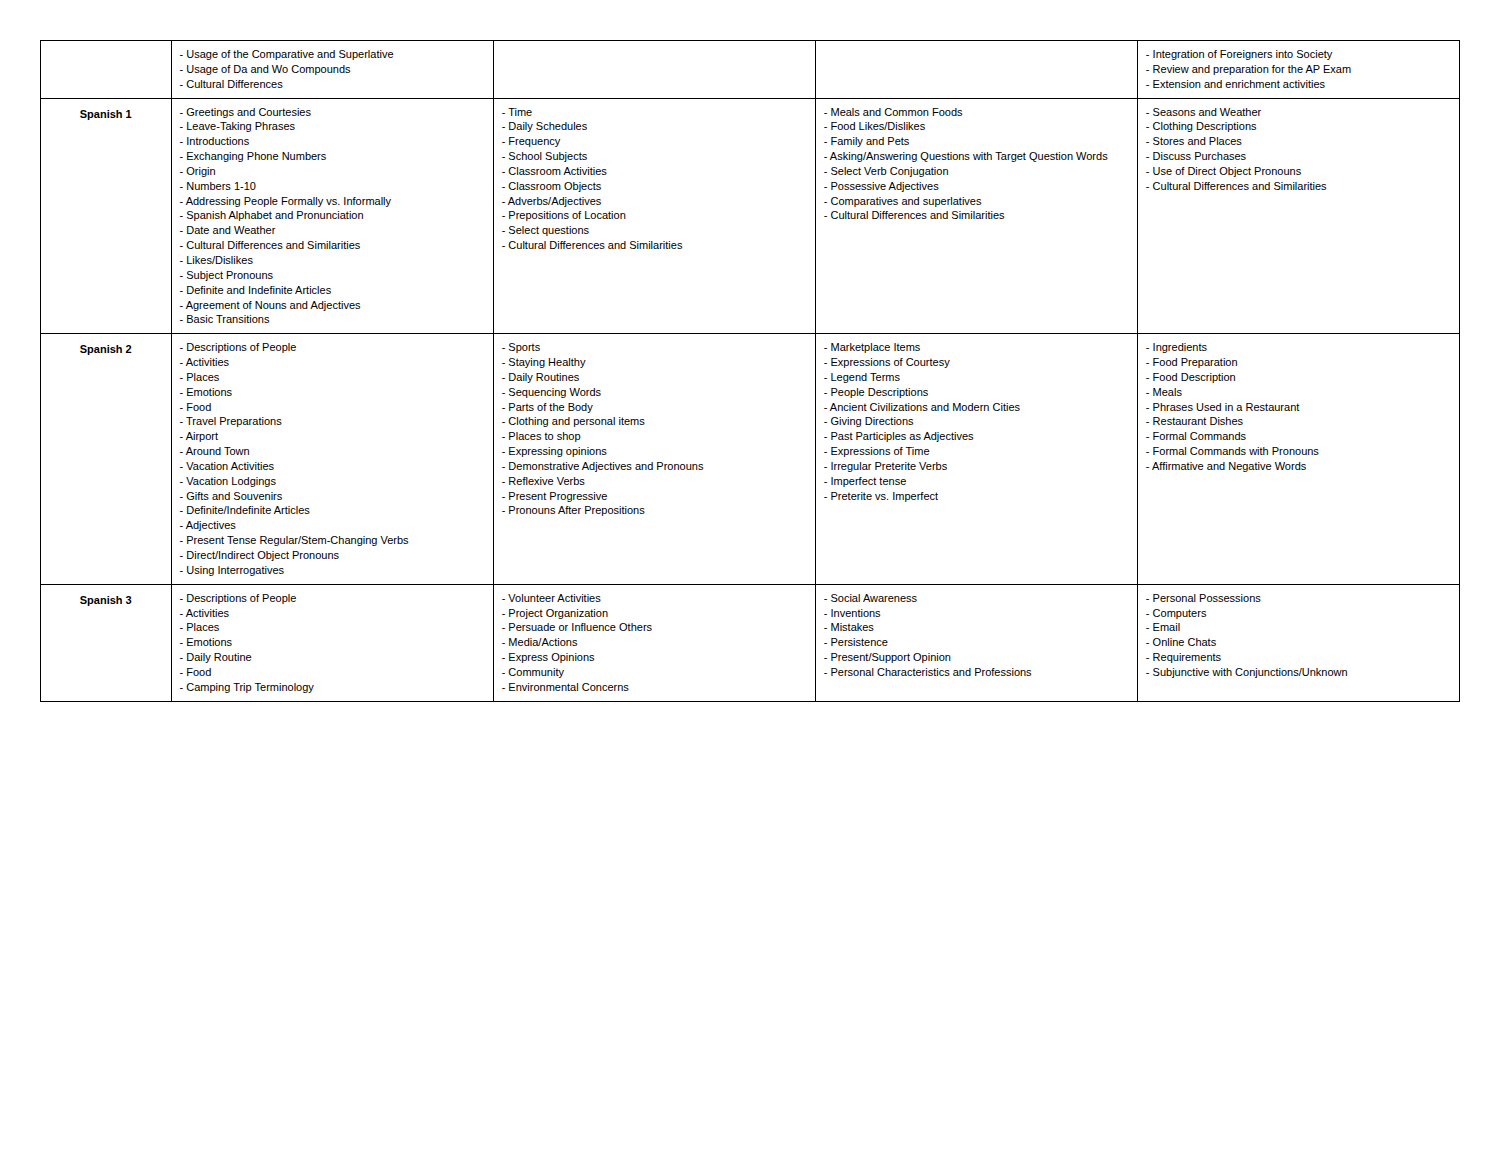| | Usage of the Comparative and Superlative Usage of Da and Wo Compounds Cultural Differences | | | Integration of Foreigners into Society Review and preparation for the AP Exam Extension and enrichment activities |
| Spanish 1 | Greetings and Courtesies Leave-Taking Phrases Introductions Exchanging Phone Numbers Origin Numbers 1-10 Addressing People Formally vs. Informally Spanish Alphabet and Pronunciation Date and Weather Cultural Differences and Similarities Likes/Dislikes Subject Pronouns Definite and Indefinite Articles Agreement of Nouns and Adjectives Basic Transitions | Time Daily Schedules Frequency School Subjects Classroom Activities Classroom Objects Adverbs/Adjectives Prepositions of Location Select questions Cultural Differences and Similarities | Meals and Common Foods Food Likes/Dislikes Family and Pets Asking/Answering Questions with Target Question Words Select Verb Conjugation Possessive Adjectives Comparatives and superlatives Cultural Differences and Similarities | Seasons and Weather Clothing Descriptions Stores and Places Discuss Purchases Use of Direct Object Pronouns Cultural Differences and Similarities |
| Spanish 2 | Descriptions of People Activities Places Emotions Food Travel Preparations Airport Around Town Vacation Activities Vacation Lodgings Gifts and Souvenirs Definite/Indefinite Articles Adjectives Present Tense Regular/Stem-Changing Verbs Direct/Indirect Object Pronouns Using Interrogatives | Sports Staying Healthy Daily Routines Sequencing Words Parts of the Body Clothing and personal items Places to shop Expressing opinions Demonstrative Adjectives and Pronouns Reflexive Verbs Present Progressive Pronouns After Prepositions | Marketplace Items Expressions of Courtesy Legend Terms People Descriptions Ancient Civilizations and Modern Cities Giving Directions Past Participles as Adjectives Expressions of Time Irregular Preterite Verbs Imperfect tense Preterite vs. Imperfect | Ingredients Food Preparation Food Description Meals Phrases Used in a Restaurant Restaurant Dishes Formal Commands Formal Commands with Pronouns Affirmative and Negative Words |
| Spanish 3 | Descriptions of People Activities Places Emotions Daily Routine Food Camping Trip Terminology | Volunteer Activities Project Organization Persuade or Influence Others Media/Actions Express Opinions Community Environmental Concerns | Social Awareness Inventions Mistakes Persistence Present/Support Opinion Personal Characteristics and Professions | Personal Possessions Computers Email Online Chats Requirements Subjunctive with Conjunctions/Unknown |